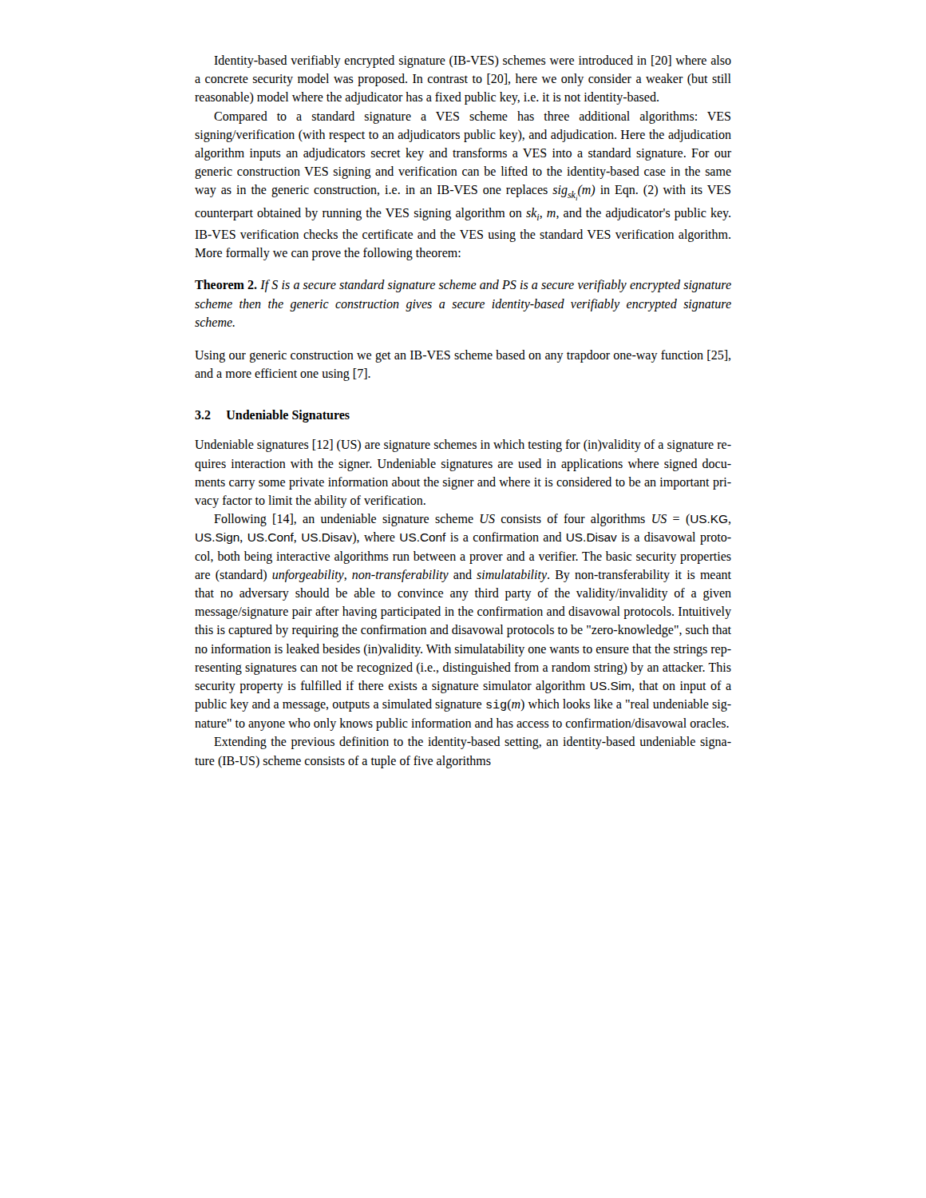Identity-based verifiably encrypted signature (IB-VES) schemes were introduced in [20] where also a concrete security model was proposed. In contrast to [20], here we only consider a weaker (but still reasonable) model where the adjudicator has a fixed public key, i.e. it is not identity-based.
Compared to a standard signature a VES scheme has three additional algorithms: VES signing/verification (with respect to an adjudicators public key), and adjudication. Here the adjudication algorithm inputs an adjudicators secret key and transforms a VES into a standard signature. For our generic construction VES signing and verification can be lifted to the identity-based case in the same way as in the generic construction, i.e. in an IB-VES one replaces sigski(m) in Eqn. (2) with its VES counterpart obtained by running the VES signing algorithm on ski, m, and the adjudicator's public key. IB-VES verification checks the certificate and the VES using the standard VES verification algorithm. More formally we can prove the following theorem:
Theorem 2. If S is a secure standard signature scheme and PS is a secure verifiably encrypted signature scheme then the generic construction gives a secure identity-based verifiably encrypted signature scheme.
Using our generic construction we get an IB-VES scheme based on any trapdoor one-way function [25], and a more efficient one using [7].
3.2 Undeniable Signatures
Undeniable signatures [12] (US) are signature schemes in which testing for (in)validity of a signature requires interaction with the signer. Undeniable signatures are used in applications where signed documents carry some private information about the signer and where it is considered to be an important privacy factor to limit the ability of verification.
Following [14], an undeniable signature scheme US consists of four algorithms US = (US.KG, US.Sign, US.Conf, US.Disav), where US.Conf is a confirmation and US.Disav is a disavowal protocol, both being interactive algorithms run between a prover and a verifier. The basic security properties are (standard) unforgeability, non-transferability and simulatability. By non-transferability it is meant that no adversary should be able to convince any third party of the validity/invalidity of a given message/signature pair after having participated in the confirmation and disavowal protocols. Intuitively this is captured by requiring the confirmation and disavowal protocols to be "zero-knowledge", such that no information is leaked besides (in)validity. With simulatability one wants to ensure that the strings representing signatures can not be recognized (i.e., distinguished from a random string) by an attacker. This security property is fulfilled if there exists a signature simulator algorithm US.Sim, that on input of a public key and a message, outputs a simulated signature sig(m) which looks like a "real undeniable signature" to anyone who only knows public information and has access to confirmation/disavowal oracles.
Extending the previous definition to the identity-based setting, an identity-based undeniable signature (IB-US) scheme consists of a tuple of five algorithms